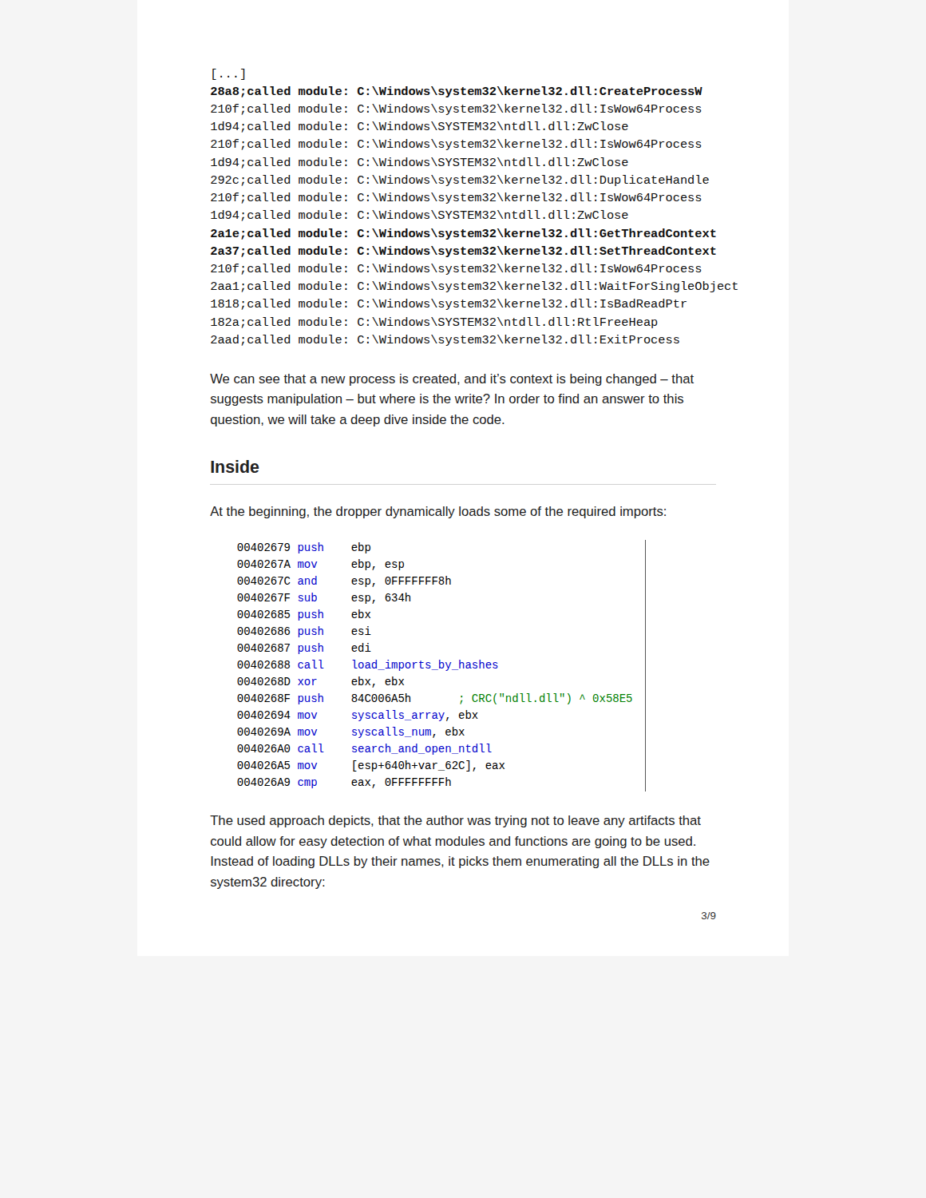[...]
28a8;called module: C:\Windows\system32\kernel32.dll:CreateProcessW
210f;called module: C:\Windows\system32\kernel32.dll:IsWow64Process
1d94;called module: C:\Windows\SYSTEM32\ntdll.dll:ZwClose
210f;called module: C:\Windows\system32\kernel32.dll:IsWow64Process
1d94;called module: C:\Windows\SYSTEM32\ntdll.dll:ZwClose
292c;called module: C:\Windows\system32\kernel32.dll:DuplicateHandle
210f;called module: C:\Windows\system32\kernel32.dll:IsWow64Process
1d94;called module: C:\Windows\SYSTEM32\ntdll.dll:ZwClose
2a1e;called module: C:\Windows\system32\kernel32.dll:GetThreadContext
2a37;called module: C:\Windows\system32\kernel32.dll:SetThreadContext
210f;called module: C:\Windows\system32\kernel32.dll:IsWow64Process
2aa1;called module: C:\Windows\system32\kernel32.dll:WaitForSingleObject
1818;called module: C:\Windows\system32\kernel32.dll:IsBadReadPtr
182a;called module: C:\Windows\SYSTEM32\ntdll.dll:RtlFreeHeap
2aad;called module: C:\Windows\system32\kernel32.dll:ExitProcess
We can see that a new process is created, and it’s context is being changed – that suggests manipulation – but where is the write? In order to find an answer to this question, we will take a deep dive inside the code.
Inside
At the beginning, the dropper dynamically loads some of the required imports:
00402679 push    ebp
0040267A mov     ebp, esp
0040267C and     esp, 0FFFFFFF8h
0040267F sub     esp, 634h
00402685 push    ebx
00402686 push    esi
00402687 push    edi
00402688 call    load_imports_by_hashes
0040268D xor     ebx, ebx
0040268F push    84C006A5h       ; CRC("ndll.dll") ^ 0x58E5
00402694 mov     syscalls_array, ebx
0040269A mov     syscalls_num, ebx
004026A0 call    search_and_open_ntdll
004026A5 mov     [esp+640h+var_62C], eax
004026A9 cmp     eax, 0FFFFFFFFh
The used approach depicts, that the author was trying not to leave any artifacts that could allow for easy detection of what modules and functions are going to be used. Instead of loading DLLs by their names, it picks them enumerating all the DLLs in the system32 directory:
3/9